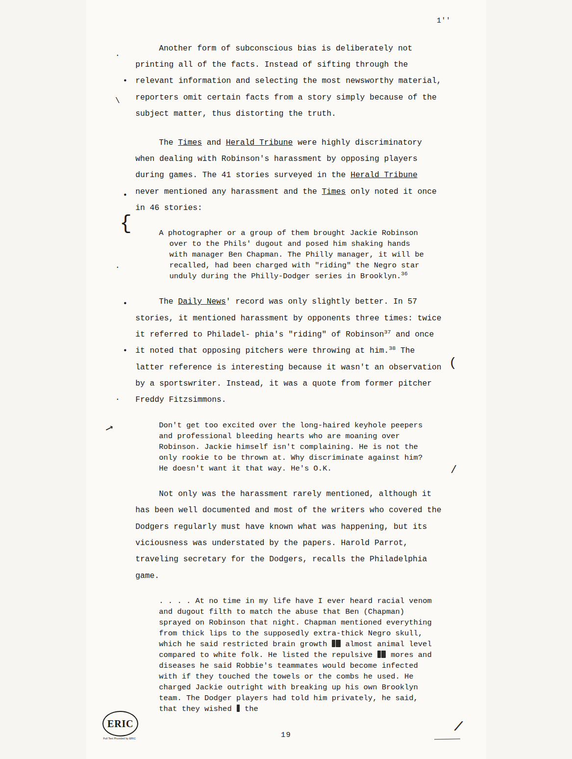1''
. \ . . ⟶ • • • • { ( /
Another form of subconscious bias is deliberately not printing all of the facts. Instead of sifting through the relevant information and selecting the most newsworthy material, reporters omit certain facts from a story simply because of the subject matter, thus distorting the truth.
The Times and Herald Tribune were highly discriminatory when dealing with Robinson's harassment by opposing players during games. The 41 stories surveyed in the Herald Tribune never mentioned any harassment and the Times only noted it once in 46 stories:
A photographer or a group of them brought Jackie Robinson over to the Phils' dugout and posed him shaking hands with manager Ben Chapman. The Philly manager, it will be recalled, had been charged with "riding" the Negro star unduly during the Philly‑Dodger series in Brooklyn.36
The Daily News' record was only slightly better. In 57 stories, it mentioned harassment by opponents three times: twice it referred to Philadel‑ phia's "riding" of Robinson37 and once it noted that opposing pitchers were throwing at him.38 The latter reference is interesting because it wasn't an observation by a sportswriter. Instead, it was a quote from former pitcher Freddy Fitzsimmons.
Don't get too excited over the long‑haired keyhole peepers and professional bleeding hearts who are moaning over Robinson. Jackie himself isn't complaining. He is not the only rookie to be thrown at. Why discriminate against him? He doesn't want it that way. He's O.K.
Not only was the harassment rarely mentioned, although it has been well documented and most of the writers who covered the Dodgers regularly must have known what was happening, but its viciousness was understated by the papers. Harold Parrot, traveling secretary for the Dodgers, recalls the Philadelphia game.
. . . . At no time in my life have I ever heard racial venom and dugout filth to match the abuse that Ben (Chapman) sprayed on Robinson that night. Chapman mentioned everything from thick lips to the supposedly extra‑thick Negro skull, which he said restricted brain growth almost animal level compared to white folk. He listed the repulsive mores and diseases he said Robbie's teammates would become infected with if they touched the towels or the combs he used. He charged Jackie outright with breaking up his own Brooklyn team. The Dodger players had told him privately, he said, that they wished the
ERIC
Full Text Provided by ERIC
19
/